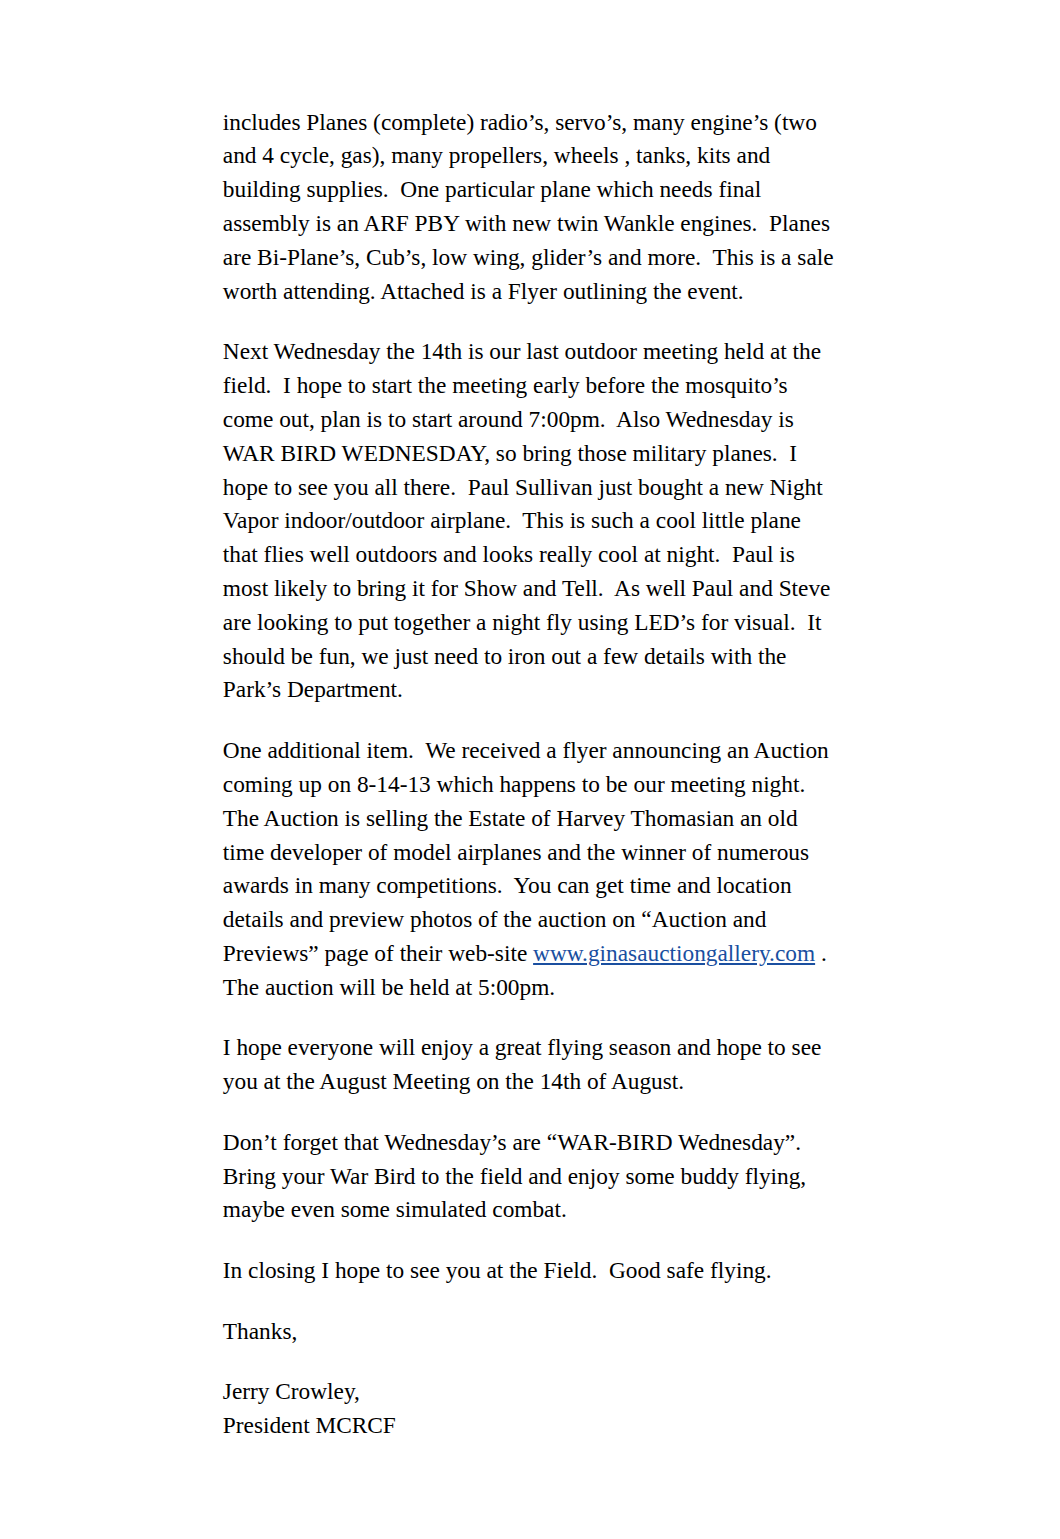includes Planes (complete) radio’s, servo’s, many engine’s (two and 4 cycle, gas), many propellers, wheels , tanks, kits and building supplies. One particular plane which needs final assembly is an ARF PBY with new twin Wankle engines. Planes are Bi-Plane’s, Cub’s, low wing, glider’s and more. This is a sale worth attending. Attached is a Flyer outlining the event.
Next Wednesday the 14th is our last outdoor meeting held at the field. I hope to start the meeting early before the mosquito’s come out, plan is to start around 7:00pm. Also Wednesday is WAR BIRD WEDNESDAY, so bring those military planes. I hope to see you all there. Paul Sullivan just bought a new Night Vapor indoor/outdoor airplane. This is such a cool little plane that flies well outdoors and looks really cool at night. Paul is most likely to bring it for Show and Tell. As well Paul and Steve are looking to put together a night fly using LED’s for visual. It should be fun, we just need to iron out a few details with the Park’s Department.
One additional item. We received a flyer announcing an Auction coming up on 8-14-13 which happens to be our meeting night. The Auction is selling the Estate of Harvey Thomasian an old time developer of model airplanes and the winner of numerous awards in many competitions. You can get time and location details and preview photos of the auction on “Auction and Previews” page of their web-site www.ginasauctiongallery.com . The auction will be held at 5:00pm.
I hope everyone will enjoy a great flying season and hope to see you at the August Meeting on the 14th of August.
Don’t forget that Wednesday’s are “WAR-BIRD Wednesday”. Bring your War Bird to the field and enjoy some buddy flying, maybe even some simulated combat.
In closing I hope to see you at the Field. Good safe flying.
Thanks,
Jerry Crowley,
President MCRCF